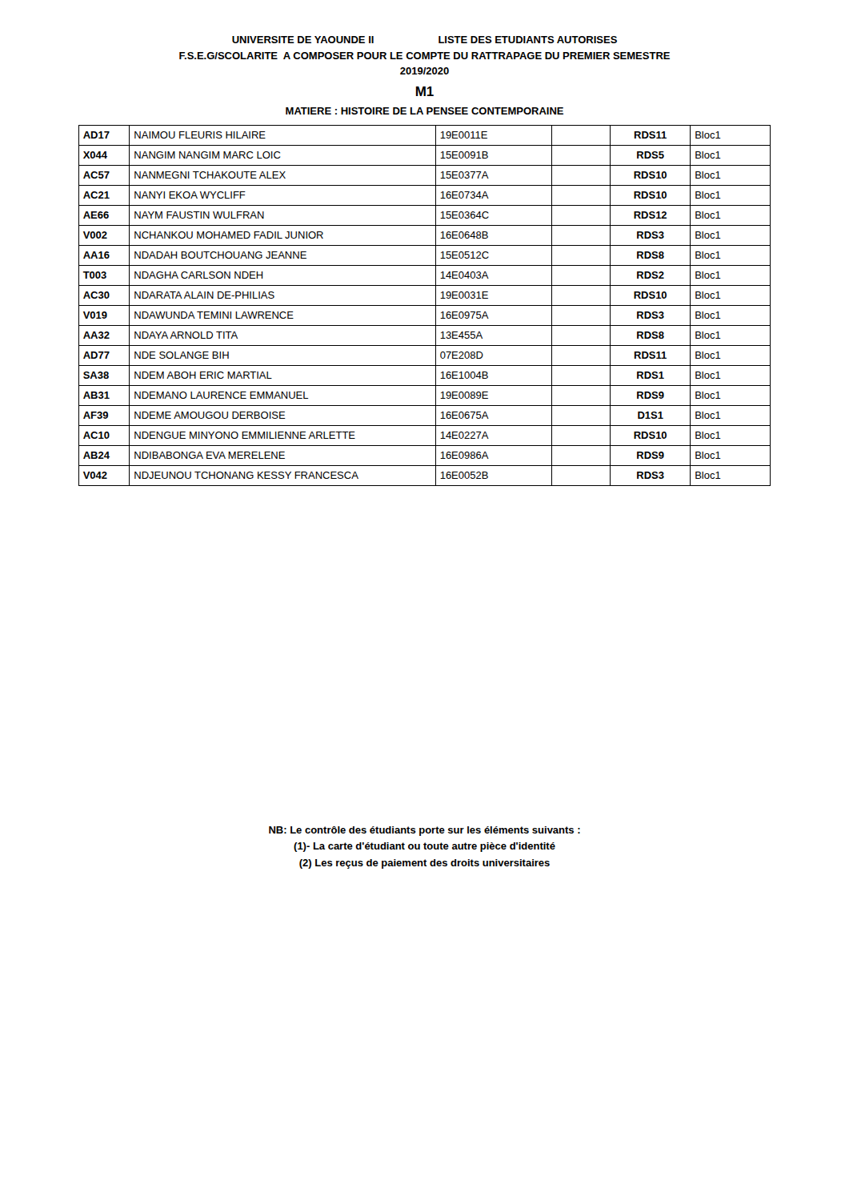UNIVERSITE DE YAOUNDE II LISTE DES ETUDIANTS AUTORISES
F.S.E.G/SCOLARITE A COMPOSER POUR LE COMPTE DU RATTRAPAGE DU PREMIER SEMESTRE
2019/2020
M1
MATIERE : HISTOIRE DE LA PENSEE CONTEMPORAINE
| AD17 | NAIMOU FLEURIS HILAIRE | 19E0011E | | RDS11 | Bloc1 |
| X044 | NANGIM NANGIM MARC LOIC | 15E0091B | | RDS5 | Bloc1 |
| AC57 | NANMEGNI TCHAKOUTE ALEX | 15E0377A | | RDS10 | Bloc1 |
| AC21 | NANYI EKOA WYCLIFF | 16E0734A | | RDS10 | Bloc1 |
| AE66 | NAYM FAUSTIN WULFRAN | 15E0364C | | RDS12 | Bloc1 |
| V002 | NCHANKOU MOHAMED FADIL JUNIOR | 16E0648B | | RDS3 | Bloc1 |
| AA16 | NDADAH BOUTCHOUANG JEANNE | 15E0512C | | RDS8 | Bloc1 |
| T003 | NDAGHA CARLSON NDEH | 14E0403A | | RDS2 | Bloc1 |
| AC30 | NDARATA ALAIN DE-PHILIAS | 19E0031E | | RDS10 | Bloc1 |
| V019 | NDAWUNDA TEMINI LAWRENCE | 16E0975A | | RDS3 | Bloc1 |
| AA32 | NDAYA ARNOLD TITA | 13E455A | | RDS8 | Bloc1 |
| AD77 | NDE SOLANGE BIH | 07E208D | | RDS11 | Bloc1 |
| SA38 | NDEM ABOH ERIC MARTIAL | 16E1004B | | RDS1 | Bloc1 |
| AB31 | NDEMANO LAURENCE EMMANUEL | 19E0089E | | RDS9 | Bloc1 |
| AF39 | NDEME AMOUGOU DERBOISE | 16E0675A | | D1S1 | Bloc1 |
| AC10 | NDENGUE MINYONO EMMILIENNE ARLETTE | 14E0227A | | RDS10 | Bloc1 |
| AB24 | NDIBABONGA EVA MERELENE | 16E0986A | | RDS9 | Bloc1 |
| V042 | NDJEUNOU TCHONANG KESSY FRANCESCA | 16E0052B | | RDS3 | Bloc1 |
NB: Le contrôle des étudiants porte sur les éléments suivants :
(1)- La carte d'étudiant ou toute autre pièce d'identité
(2) Les reçus de paiement des droits universitaires